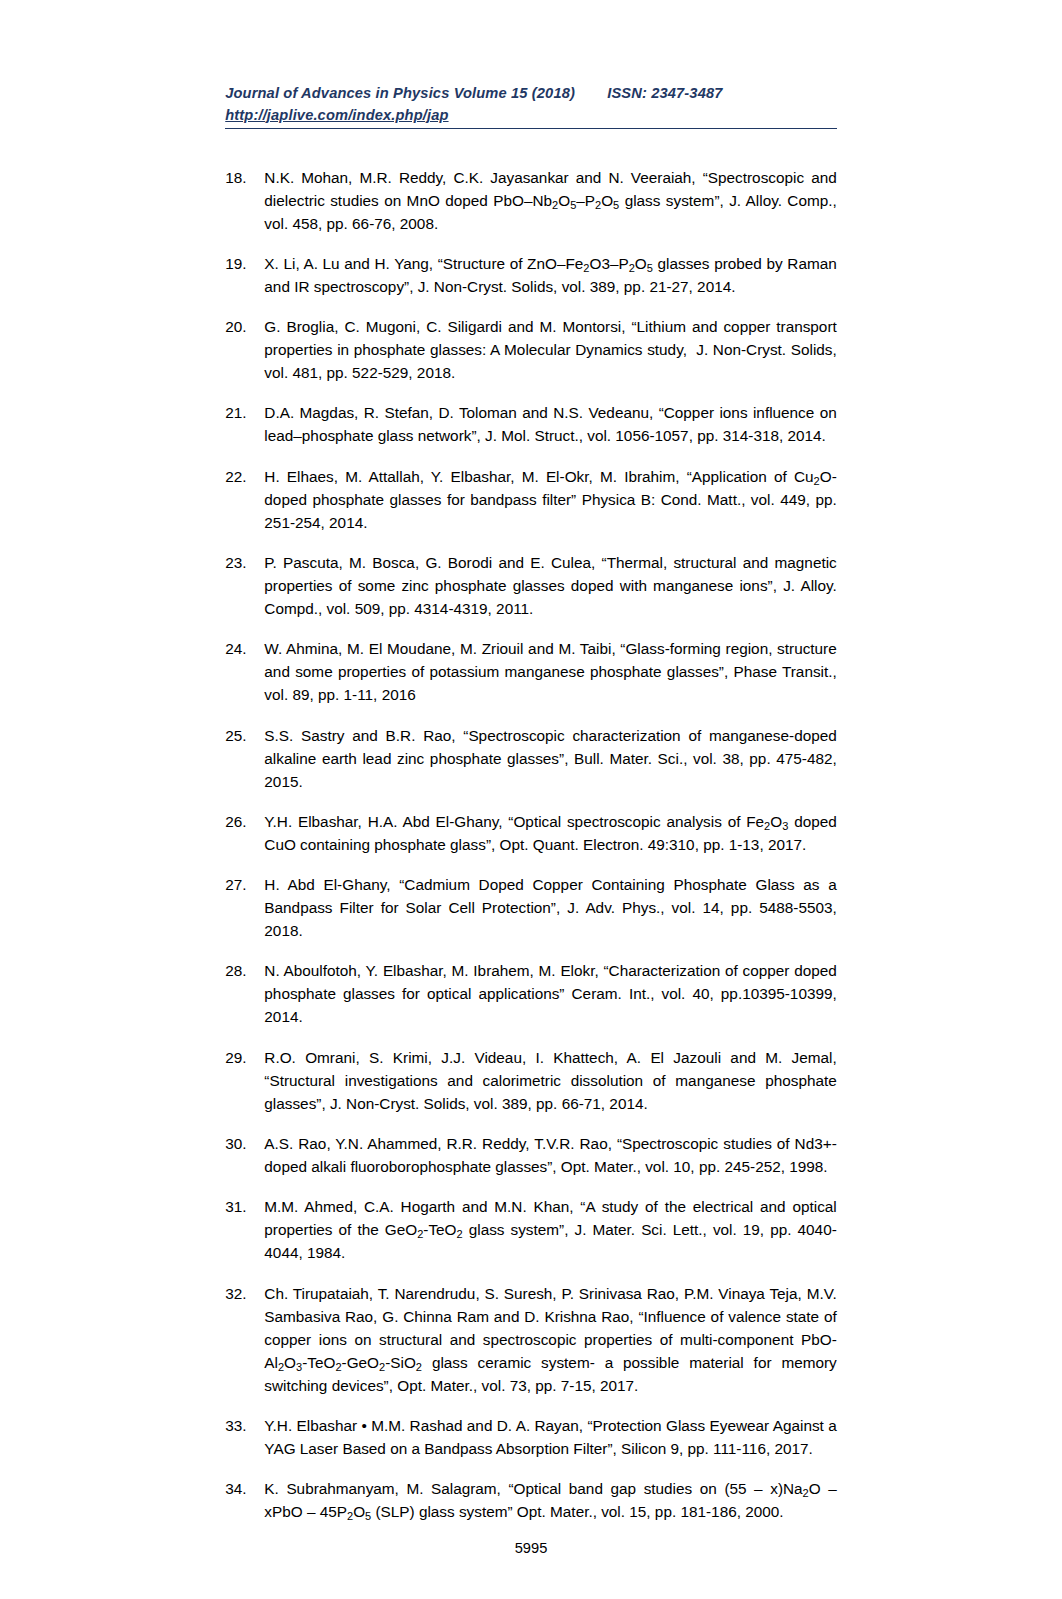Journal of Advances in Physics Volume 15 (2018) ISSN: 2347-3487 http://japlive.com/index.php/jap
18. N.K. Mohan, M.R. Reddy, C.K. Jayasankar and N. Veeraiah, “Spectroscopic and dielectric studies on MnO doped PbO–Nb2O5–P2O5 glass system”, J. Alloy. Comp., vol. 458, pp. 66-76, 2008.
19. X. Li, A. Lu and H. Yang, “Structure of ZnO–Fe2O3–P2O5 glasses probed by Raman and IR spectroscopy”, J. Non-Cryst. Solids, vol. 389, pp. 21-27, 2014.
20. G. Broglia, C. Mugoni, C. Siligardi and M. Montorsi, “Lithium and copper transport properties in phosphate glasses: A Molecular Dynamics study, J. Non-Cryst. Solids, vol. 481, pp. 522-529, 2018.
21. D.A. Magdas, R. Stefan, D. Toloman and N.S. Vedeanu, “Copper ions influence on lead–phosphate glass network”, J. Mol. Struct., vol. 1056-1057, pp. 314-318, 2014.
22. H. Elhaes, M. Attallah, Y. Elbashar, M. El-Okr, M. Ibrahim, “Application of Cu2O-doped phosphate glasses for bandpass filter” Physica B: Cond. Matt., vol. 449, pp. 251-254, 2014.
23. P. Pascuta, M. Bosca, G. Borodi and E. Culea, “Thermal, structural and magnetic properties of some zinc phosphate glasses doped with manganese ions”, J. Alloy. Compd., vol. 509, pp. 4314-4319, 2011.
24. W. Ahmina, M. El Moudane, M. Zriouil and M. Taibi, “Glass-forming region, structure and some properties of potassium manganese phosphate glasses”, Phase Transit., vol. 89, pp. 1-11, 2016
25. S.S. Sastry and B.R. Rao, “Spectroscopic characterization of manganese-doped alkaline earth lead zinc phosphate glasses”, Bull. Mater. Sci., vol. 38, pp. 475-482, 2015.
26. Y.H. Elbashar, H.A. Abd El-Ghany, “Optical spectroscopic analysis of Fe2O3 doped CuO containing phosphate glass”, Opt. Quant. Electron. 49:310, pp. 1-13, 2017.
27. H. Abd El-Ghany, “Cadmium Doped Copper Containing Phosphate Glass as a Bandpass Filter for Solar Cell Protection”, J. Adv. Phys., vol. 14, pp. 5488-5503, 2018.
28. N. Aboulfotoh, Y. Elbashar, M. Ibrahem, M. Elokr, “Characterization of copper doped phosphate glasses for optical applications” Ceram. Int., vol. 40, pp.10395-10399, 2014.
29. R.O. Omrani, S. Krimi, J.J. Videau, I. Khattech, A. El Jazouli and M. Jemal, “Structural investigations and calorimetric dissolution of manganese phosphate glasses”, J. Non-Cryst. Solids, vol. 389, pp. 66-71, 2014.
30. A.S. Rao, Y.N. Ahammed, R.R. Reddy, T.V.R. Rao, “Spectroscopic studies of Nd3+-doped alkali fluoroborophosphate glasses”, Opt. Mater., vol. 10, pp. 245-252, 1998.
31. M.M. Ahmed, C.A. Hogarth and M.N. Khan, “A study of the electrical and optical properties of the GeO2-TeO2 glass system”, J. Mater. Sci. Lett., vol. 19, pp. 4040-4044, 1984.
32. Ch. Tirupataiah, T. Narendrudu, S. Suresh, P. Srinivasa Rao, P.M. Vinaya Teja, M.V. Sambasiva Rao, G. Chinna Ram and D. Krishna Rao, “Influence of valence state of copper ions on structural and spectroscopic properties of multi-component PbO-Al2O3-TeO2-GeO2-SiO2 glass ceramic system- a possible material for memory switching devices”, Opt. Mater., vol. 73, pp. 7-15, 2017.
33. Y.H. Elbashar • M.M. Rashad and D. A. Rayan, “Protection Glass Eyewear Against a YAG Laser Based on a Bandpass Absorption Filter”, Silicon 9, pp. 111-116, 2017.
34. K. Subrahmanyam, M. Salagram, “Optical band gap studies on (55 – x)Na2O – xPbO – 45P2O5 (SLP) glass system” Opt. Mater., vol. 15, pp. 181-186, 2000.
5995